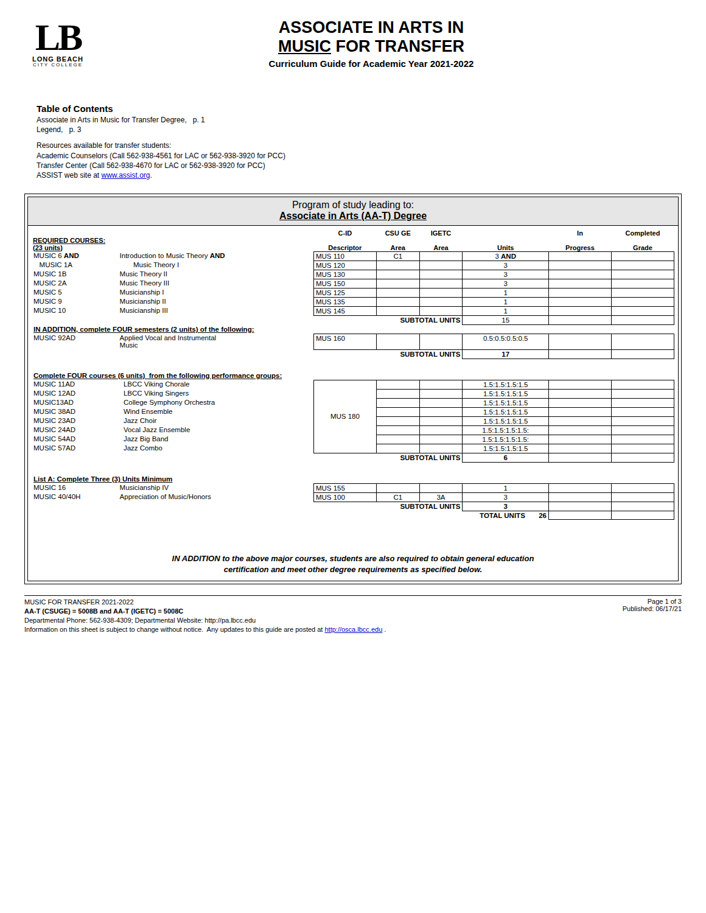LB
LONG BEACH
CITY COLLEGE
ASSOCIATE IN ARTS IN
MUSIC FOR TRANSFER
Curriculum Guide for Academic Year 2021-2022
Table of Contents
Associate in Arts in Music for Transfer Degree, p. 1
Legend, p. 3
Resources available for transfer students:
Academic Counselors (Call 562-938-4561 for LAC or 562-938-3920 for PCC)
Transfer Center (Call 562-938-4670 for LAC or 562-938-3920 for PCC)
ASSIST web site at www.assist.org.
Program of study leading to:
Associate in Arts (AA-T) Degree
| | | C-ID | CSU GE | IGETC | | In | Completed |
| --- | --- | --- | --- | --- | --- | --- | --- |
| REQUIRED COURSES: ( 23 units ) | | Descriptor | Area | Area | Units | Progress | Grade |
| MUSIC 6 AND | Introduction to Music Theory AND | MUS 110 | C1 | | 3 AND | | |
| MUSIC 1A | Music Theory I | MUS 120 | | | 3 | | |
| MUSIC 1B | Music Theory II | MUS 130 | | | 3 | | |
| MUSIC 2A | Music Theory III | MUS 150 | | | 3 | | |
| MUSIC 5 | Musicianship I | MUS 125 | | | 1 | | |
| MUSIC 9 | Musicianship II | MUS 135 | | | 1 | | |
| MUSIC 10 | Musicianship III | MUS 145 | | | 1 | | |
| | | SUBTOTAL UNITS | 15 | | |
| IN ADDITION, complete FOUR semesters (2 units) of the following: |
| MUSIC 92AD | Applied Vocal and Instrumental Music | MUS 160 | | | 0.5:0.5:0.5:0.5 | | |
| | | SUBTOTAL UNITS | 17 | | |
| Complete FOUR courses (6 units) from the following performance groups: |
| MUSIC 11AD | LBCC Viking Chorale | MUS 180 | | | 1.5:1.5:1.5:1.5 | | |
| MUSIC 12AD | LBCC Viking Singers | | | 1.5:1.5:1.5:1.5 | | |
| MUSIC13AD | College Symphony Orchestra | | | 1.5:1.5:1.5:1.5 | | |
| MUSIC 38AD | Wind Ensemble | | | 1.5:1.5:1.5:1.5 | | |
| MUSIC 23AD | Jazz Choir | | | 1.5:1.5:1.5:1.5 | | |
| MUSIC 24AD | Vocal Jazz Ensemble | | | 1.5:1.5:1.5:1.5: | | |
| MUSIC 54AD | Jazz Big Band | | | 1.5:1.5:1.5:1.5: | | |
| MUSIC 57AD | Jazz Combo | | | 1.5:1.5:1.5:1.5 | | |
| | | SUBTOTAL UNITS | 6 | | |
| List A : Complete Three (3) Units Minimum |
| MUSIC 16 | Musicianship IV | MUS 155 | | | 1 | | |
| MUSIC 40/40H | Appreciation of Music/Honors | MUS 100 | C1 | 3A | 3 | | |
| | | SUBTOTAL UNITS | 3 | | |
| | | | | TOTAL UNITS 26 | | |
IN ADDITION to the above major courses, students are also required to obtain general education
certification and meet other degree requirements as specified below.
Page 1 of 3
Published: 06/17/21
MUSIC FOR TRANSFER 2021-2022
AA-T (CSUGE) = 5008B and AA-T (IGETC) = 5008C
Departmental Phone: 562-938-4309; Departmental Website: http://pa.lbcc.edu
Information on this sheet is subject to change without notice. Any updates to this guide are posted at http://osca.lbcc.edu .